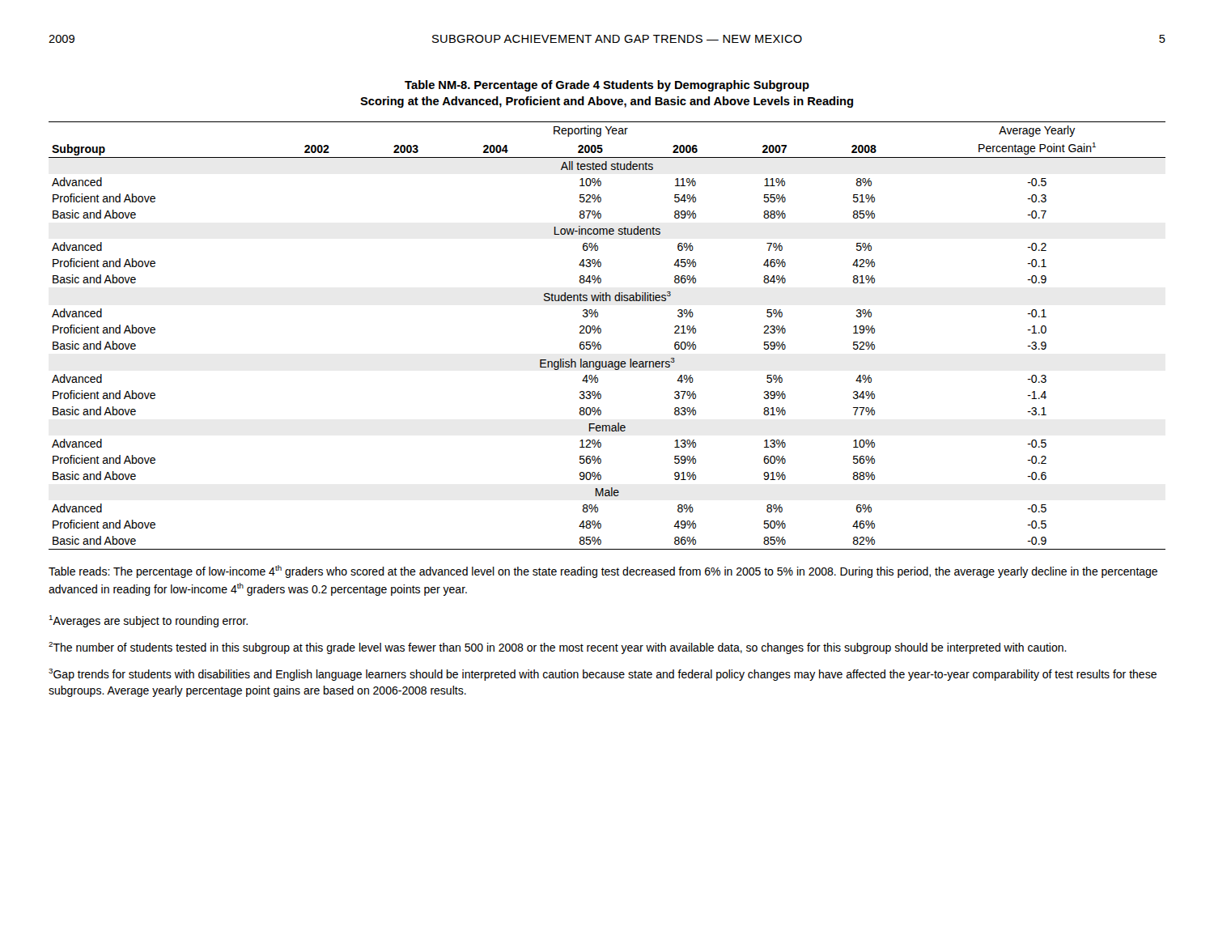2009
SUBGROUP ACHIEVEMENT AND GAP TRENDS — NEW MEXICO
5
Table NM-8. Percentage of Grade 4 Students by Demographic Subgroup
Scoring at the Advanced, Proficient and Above, and Basic and Above Levels in Reading
| | Reporting Year | Average Yearly |
| --- | --- | --- |
| Subgroup | 2002 | 2003 | 2004 | 2005 | 2006 | 2007 | 2008 | Percentage Point Gain 1 |
| All tested students |
| Advanced | | | | 10% | 11% | 11% | 8% | -0.5 |
| Proficient and Above | | | | 52% | 54% | 55% | 51% | -0.3 |
| Basic and Above | | | | 87% | 89% | 88% | 85% | -0.7 |
| Low-income students |
| Advanced | | | | 6% | 6% | 7% | 5% | -0.2 |
| Proficient and Above | | | | 43% | 45% | 46% | 42% | -0.1 |
| Basic and Above | | | | 84% | 86% | 84% | 81% | -0.9 |
| Students with disabilities 3 |
| Advanced | | | | 3% | 3% | 5% | 3% | -0.1 |
| Proficient and Above | | | | 20% | 21% | 23% | 19% | -1.0 |
| Basic and Above | | | | 65% | 60% | 59% | 52% | -3.9 |
| English language learners 3 |
| Advanced | | | | 4% | 4% | 5% | 4% | -0.3 |
| Proficient and Above | | | | 33% | 37% | 39% | 34% | -1.4 |
| Basic and Above | | | | 80% | 83% | 81% | 77% | -3.1 |
| Female |
| Advanced | | | | 12% | 13% | 13% | 10% | -0.5 |
| Proficient and Above | | | | 56% | 59% | 60% | 56% | -0.2 |
| Basic and Above | | | | 90% | 91% | 91% | 88% | -0.6 |
| Male |
| Advanced | | | | 8% | 8% | 8% | 6% | -0.5 |
| Proficient and Above | | | | 48% | 49% | 50% | 46% | -0.5 |
| Basic and Above | | | | 85% | 86% | 85% | 82% | -0.9 |
Table reads: The percentage of low-income 4th graders who scored at the advanced level on the state reading test decreased from 6% in 2005 to 5% in 2008. During this period, the average yearly decline in the percentage advanced in reading for low-income 4th graders was 0.2 percentage points per year.
1Averages are subject to rounding error.
2The number of students tested in this subgroup at this grade level was fewer than 500 in 2008 or the most recent year with available data, so changes for this subgroup should be interpreted with caution.
3Gap trends for students with disabilities and English language learners should be interpreted with caution because state and federal policy changes may have affected the year-to-year comparability of test results for these subgroups. Average yearly percentage point gains are based on 2006-2008 results.